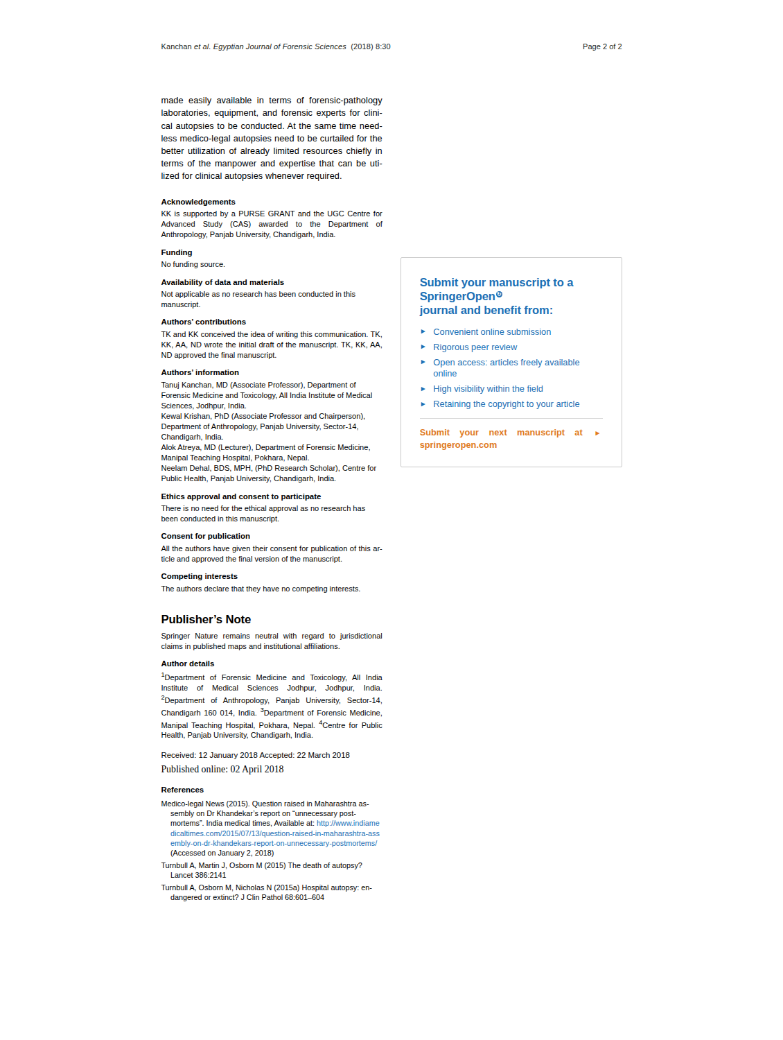Kanchan et al. Egyptian Journal of Forensic Sciences (2018) 8:30
Page 2 of 2
made easily available in terms of forensic-pathology laboratories, equipment, and forensic experts for clinical autopsies to be conducted. At the same time needless medico-legal autopsies need to be curtailed for the better utilization of already limited resources chiefly in terms of the manpower and expertise that can be utilized for clinical autopsies whenever required.
Acknowledgements
KK is supported by a PURSE GRANT and the UGC Centre for Advanced Study (CAS) awarded to the Department of Anthropology, Panjab University, Chandigarh, India.
Funding
No funding source.
Availability of data and materials
Not applicable as no research has been conducted in this manuscript.
Authors’ contributions
TK and KK conceived the idea of writing this communication. TK, KK, AA, ND wrote the initial draft of the manuscript. TK, KK, AA, ND approved the final manuscript.
Authors’ information
Tanuj Kanchan, MD (Associate Professor), Department of Forensic Medicine and Toxicology, All India Institute of Medical Sciences, Jodhpur, India.
Kewal Krishan, PhD (Associate Professor and Chairperson), Department of Anthropology, Panjab University, Sector-14, Chandigarh, India.
Alok Atreya, MD (Lecturer), Department of Forensic Medicine, Manipal Teaching Hospital, Pokhara, Nepal.
Neelam Dehal, BDS, MPH, (PhD Research Scholar), Centre for Public Health, Panjab University, Chandigarh, India.
Ethics approval and consent to participate
There is no need for the ethical approval as no research has been conducted in this manuscript.
Consent for publication
All the authors have given their consent for publication of this article and approved the final version of the manuscript.
Competing interests
The authors declare that they have no competing interests.
Publisher’s Note
Springer Nature remains neutral with regard to jurisdictional claims in published maps and institutional affiliations.
Author details
1Department of Forensic Medicine and Toxicology, All India Institute of Medical Sciences Jodhpur, Jodhpur, India. 2Department of Anthropology, Panjab University, Sector-14, Chandigarh 160 014, India. 3Department of Forensic Medicine, Manipal Teaching Hospital, Pokhara, Nepal. 4Centre for Public Health, Panjab University, Chandigarh, India.
Received: 12 January 2018 Accepted: 22 March 2018
Published online: 02 April 2018
References
Medico-legal News (2015). Question raised in Maharashtra assembly on Dr Khandekar’s report on “unnecessary postmortems”. India medical times, Available at: http://www.indiamedicaltimes.com/2015/07/13/question-raised-in-maharashtra-assembly-on-dr-khandekars-report-on-unnecessary-postmortems/ (Accessed on January 2, 2018)
Turnbull A, Martin J, Osborn M (2015) The death of autopsy? Lancet 386:2141
Turnbull A, Osborn M, Nicholas N (2015a) Hospital autopsy: endangered or extinct? J Clin Pathol 68:601–604
Submit your manuscript to a SpringerOpen↻
journal and benefit from:
Convenient online submission
Rigorous peer review
Open access: articles freely available online
High visibility within the field
Retaining the copyright to your article
Submit your next manuscript at ► springeropen.com